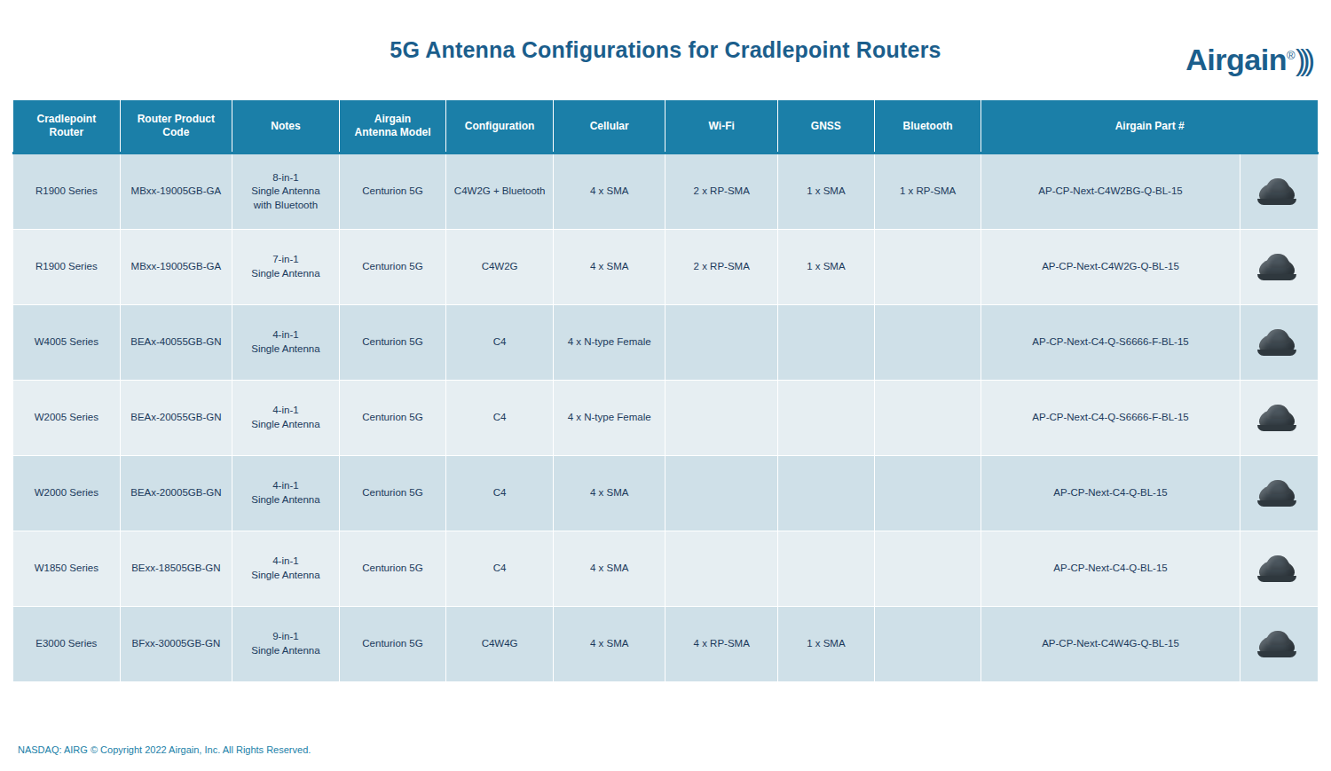5G Antenna Configurations for Cradlepoint Routers
Airgain®)))
| Cradlepoint Router | Router Product Code | Notes | Airgain Antenna Model | Configuration | Cellular | Wi-Fi | GNSS | Bluetooth | Airgain Part # |
| --- | --- | --- | --- | --- | --- | --- | --- | --- | --- |
| R1900 Series | MBxx-19005GB-GA | 8-in-1 Single Antenna with Bluetooth | Centurion 5G | C4W2G + Bluetooth | 4 x SMA | 2 x RP-SMA | 1 x SMA | 1 x RP-SMA | AP-CP-Next-C4W2BG-Q-BL-15 | |
| R1900 Series | MBxx-19005GB-GA | 7-in-1 Single Antenna | Centurion 5G | C4W2G | 4 x SMA | 2 x RP-SMA | 1 x SMA | | AP-CP-Next-C4W2G-Q-BL-15 | |
| W4005 Series | BEAx-40055GB-GN | 4-in-1 Single Antenna | Centurion 5G | C4 | 4 x N-type Female | | | | AP-CP-Next-C4-Q-S6666-F-BL-15 | |
| W2005 Series | BEAx-20055GB-GN | 4-in-1 Single Antenna | Centurion 5G | C4 | 4 x N-type Female | | | | AP-CP-Next-C4-Q-S6666-F-BL-15 | |
| W2000 Series | BEAx-20005GB-GN | 4-in-1 Single Antenna | Centurion 5G | C4 | 4 x SMA | | | | AP-CP-Next-C4-Q-BL-15 | |
| W1850 Series | BExx-18505GB-GN | 4-in-1 Single Antenna | Centurion 5G | C4 | 4 x SMA | | | | AP-CP-Next-C4-Q-BL-15 | |
| E3000 Series | BFxx-30005GB-GN | 9-in-1 Single Antenna | Centurion 5G | C4W4G | 4 x SMA | 4 x RP-SMA | 1 x SMA | | AP-CP-Next-C4W4G-Q-BL-15 | |
NASDAQ: AIRG © Copyright 2022 Airgain, Inc. All Rights Reserved.